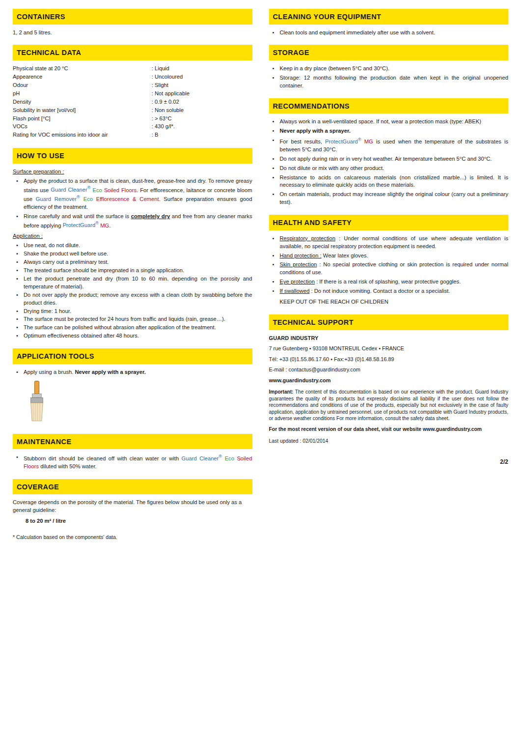Containers
1, 2 and 5 litres.
Technical data
| Physical state at 20 °C | : Liquid |
| Appearence | : Uncoloured |
| Odour | : Slight |
| pH | : Not applicable |
| Density | : 0.9 ± 0.02 |
| Solubility in water [vol/vol] | : Non soluble |
| Flash point [°C] | : > 63°C |
| VOCs | : 430 g/l*. |
| Rating for VOC emissions into idoor air | : B |
How to use
Surface preparation :
Apply the product to a surface that is clean, dust-free, grease-free and dry. To remove greasy stains use Guard Cleaner® Eco Soiled Floors. For efflorescence, laitance or concrete bloom use Guard Remover® Eco Efflorescence & Cement. Surface preparation ensures good efficiency of the treatment.
Rinse carefully and wait until the surface is completely dry and free from any cleaner marks before applying ProtectGuard® MG.
Application :
Use neat, do not dilute.
Shake the product well before use.
Always carry out a preliminary test.
The treated surface should be impregnated in a single application.
Let the product penetrate and dry (from 10 to 60 min. depending on the porosity and temperature of material).
Do not over apply the product; remove any excess with a clean cloth by swabbing before the product dries.
Drying time: 1 hour.
The surface must be protected for 24 hours from traffic and liquids (rain, grease…).
The surface can be polished without abrasion after application of the treatment.
Optimum effectiveness obtained after 48 hours.
Application tools
Apply using a brush. Never apply with a sprayer.
Maintenance
Stubborn dirt should be cleaned off with clean water or with Guard Cleaner® Eco Soiled Floors diluted with 50% water.
Coverage
Coverage depends on the porosity of the material. The figures below should be used only as a general guideline:
8 to 20 m² / litre
* Calculation based on the components’ data.
Cleaning your equipment
Clean tools and equipment immediately after use with a solvent.
Storage
Keep in a dry place (between 5°C and 30°C).
Storage: 12 months following the production date when kept in the original unopened container.
Recommendations
Always work in a well-ventilated space. If not, wear a protection mask (type: ABEK)
Never apply with a sprayer.
For best results, ProtectGuard® MG is used when the temperature of the substrates is between 5°C and 30°C.
Do not apply during rain or in very hot weather. Air temperature between 5°C and 30°C.
Do not dilute or mix with any other product.
Resistance to acids on calcareous materials (non cristallized marble...) is limited. It is necessary to eliminate quickly acids on these materials.
On certain materials, product may increase slightly the original colour (carry out a preliminary test).
Health and safety
Respiratory protection : Under normal conditions of use where adequate ventilation is available, no special respiratory protection equipment is needed.
Hand protection : Wear latex gloves.
Skin protection : No special protective clothing or skin protection is required under normal conditions of use.
Eye protection : If there is a real risk of splashing, wear protective goggles.
If swallowed : Do not induce vomiting. Contact a doctor or a specialist.
KEEP OUT OF THE REACH OF CHILDREN
Technical support
GUARD INDUSTRY
7 rue Gutenberg • 93108 MONTREUIL Cedex • FRANCE
Tél: +33 (0)1.55.86.17.60 • Fax:+33 (0)1.48.58.16.89
E-mail : contactus@guardindustry.com
www.guardindustry.com
Important: The content of this documentation is based on our experience with the product. Guard Industry guarantees the quality of its products but expressly disclaims all liability if the user does not follow the recommendations and conditions of use of the products, especially but not exclusively in the case of faulty application, application by untrained personnel, use of products not compatible with Guard Industry products, or adverse weather conditions For more information, consult the safety data sheet.
For the most recent version of our data sheet, visit our website www.guardindustry.com
Last updated : 02/01/2014
2/2